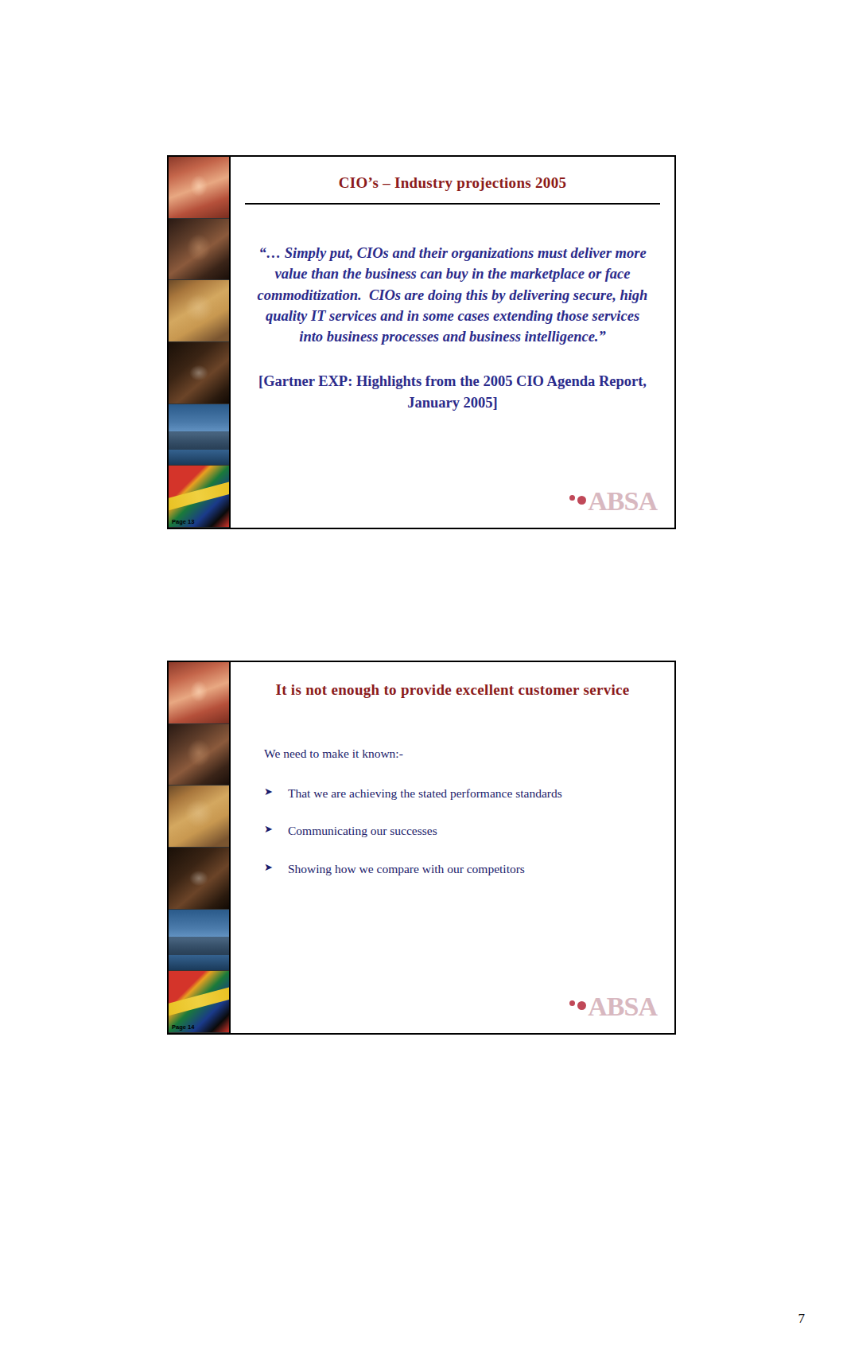Page 13
CIO’s – Industry projections 2005
“… Simply put, CIOs and their organizations must deliver more value than the business can buy in the marketplace or face commoditization. CIOs are doing this by delivering secure, high quality IT services and in some cases extending those services into business processes and business intelligence.”
[Gartner EXP: Highlights from the 2005 CIO Agenda Report, January 2005]
ABSA
Page 14
It is not enough to provide excellent customer service
We need to make it known:-
That we are achieving the stated performance standards
Communicating our successes
Showing how we compare with our competitors
ABSA
7